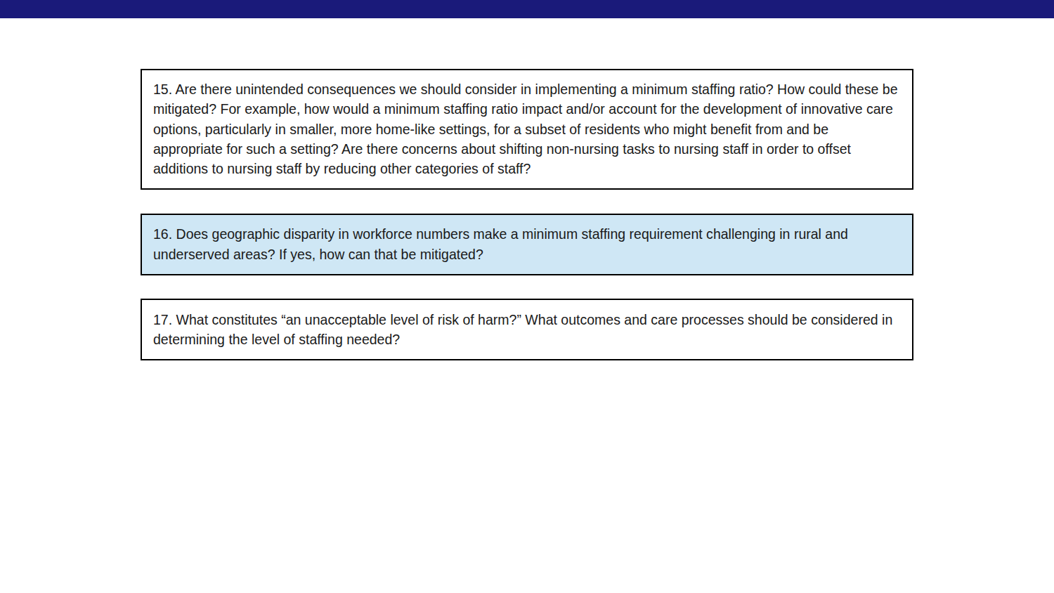15. Are there unintended consequences we should consider in implementing a minimum staffing ratio? How could these be mitigated? For example, how would a minimum staffing ratio impact and/or account for the development of innovative care options, particularly in smaller, more home-like settings, for a subset of residents who might benefit from and be appropriate for such a setting? Are there concerns about shifting non-nursing tasks to nursing staff in order to offset additions to nursing staff by reducing other categories of staff?
16. Does geographic disparity in workforce numbers make a minimum staffing requirement challenging in rural and underserved areas? If yes, how can that be mitigated?
17. What constitutes “an unacceptable level of risk of harm?” What outcomes and care processes should be considered in determining the level of staffing needed?